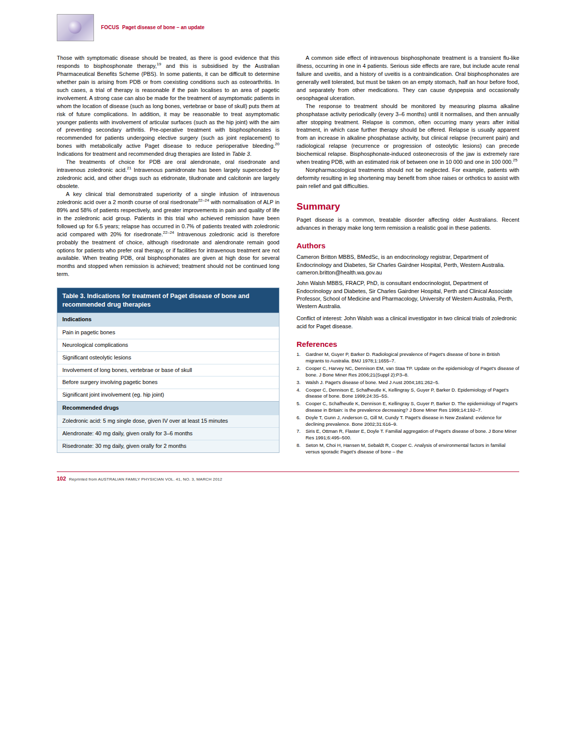FOCUS Paget disease of bone – an update
Those with symptomatic disease should be treated, as there is good evidence that this responds to bisphosphonate therapy,19 and this is subsidised by the Australian Pharmaceutical Benefits Scheme (PBS). In some patients, it can be difficult to determine whether pain is arising from PDB or from coexisting conditions such as osteoarthritis. In such cases, a trial of therapy is reasonable if the pain localises to an area of pagetic involvement. A strong case can also be made for the treatment of asymptomatic patients in whom the location of disease (such as long bones, vertebrae or base of skull) puts them at risk of future complications. In addition, it may be reasonable to treat asymptomatic younger patients with involvement of articular surfaces (such as the hip joint) with the aim of preventing secondary arthritis. Pre-operative treatment with bisphosphonates is recommended for patients undergoing elective surgery (such as joint replacement) to bones with metabolically active Paget disease to reduce perioperative bleeding.20 Indications for treatment and recommended drug therapies are listed in Table 3.
The treatments of choice for PDB are oral alendronate, oral risedronate and intravenous zoledronic acid.21 Intravenous pamidronate has been largely superceded by zoledronic acid, and other drugs such as etidronate, tiludronate and calcitonin are largely obsolete.
A key clinical trial demonstrated superiority of a single infusion of intravenous zoledronic acid over a 2 month course of oral risedronate22–24 with normalisation of ALP in 89% and 58% of patients respectively, and greater improvements in pain and quality of life in the zoledronic acid group. Patients in this trial who achieved remission have been followed up for 6.5 years; relapse has occurred in 0.7% of patients treated with zoledronic acid compared with 20% for risedronate.22–24 Intravenous zoledronic acid is therefore probably the treatment of choice, although risedronate and alendronate remain good options for patients who prefer oral therapy, or if facilities for intravenous treatment are not available. When treating PDB, oral bisphosphonates are given at high dose for several months and stopped when remission is achieved; treatment should not be continued long term.
Table 3. Indications for treatment of Paget disease of bone and recommended drug therapies
Indications
Pain in pagetic bones
Neurological complications
Significant osteolytic lesions
Involvement of long bones, vertebrae or base of skull
Before surgery involving pagetic bones
Significant joint involvement (eg. hip joint)
Recommended drugs
Zoledronic acid: 5 mg single dose, given IV over at least 15 minutes
Alendronate: 40 mg daily, given orally for 3–6 months
Risedronate: 30 mg daily, given orally for 2 months
A common side effect of intravenous bisphosphonate treatment is a transient flu-like illness, occurring in one in 4 patients. Serious side effects are rare, but include acute renal failure and uveitis, and a history of uveitis is a contraindication. Oral bisphosphonates are generally well tolerated, but must be taken on an empty stomach, half an hour before food, and separately from other medications. They can cause dyspepsia and occasionally oesophageal ulceration.
The response to treatment should be monitored by measuring plasma alkaline phosphatase activity periodically (every 3–6 months) until it normalises, and then annually after stopping treatment. Relapse is common, often occurring many years after initial treatment, in which case further therapy should be offered. Relapse is usually apparent from an increase in alkaline phosphatase activity, but clinical relapse (recurrent pain) and radiological relapse (recurrence or progression of osteolytic lesions) can precede biochemical relapse. Bisphosphonate-induced osteonecrosis of the jaw is extremely rare when treating PDB, with an estimated risk of between one in 10 000 and one in 100 000.25
Nonpharmacological treatments should not be neglected. For example, patients with deformity resulting in leg shortening may benefit from shoe raises or orthotics to assist with pain relief and gait difficulties.
Summary
Paget disease is a common, treatable disorder affecting older Australians. Recent advances in therapy make long term remission a realistic goal in these patients.
Authors
Cameron Britton MBBS, BMedSc, is an endocrinology registrar, Department of Endocrinology and Diabetes, Sir Charles Gairdner Hospital, Perth, Western Australia. cameron.britton@health.wa.gov.au
John Walsh MBBS, FRACP, PhD, is consultant endocrinologist, Department of Endocrinology and Diabetes, Sir Charles Gairdner Hospital, Perth and Clinical Associate Professor, School of Medicine and Pharmacology, University of Western Australia, Perth, Western Australia.
Conflict of interest: John Walsh was a clinical investigator in two clinical trials of zoledronic acid for Paget disease.
References
1. Gardner M, Guyer P, Barker D. Radiological prevalence of Paget's disease of bone in British migrants to Australia. BMJ 1978;1:1655–7.
2. Cooper C, Harvey NC, Dennison EM, van Staa TP. Update on the epidemiology of Paget's disease of bone. J Bone Miner Res 2006;21(Suppl 2):P3–8.
3. Walsh J. Paget's disease of bone. Med J Aust 2004;181:262–5.
4. Cooper C, Dennison E, Schafheutle K, Kellingray S, Guyer P, Barker D. Epidemiology of Paget's disease of bone. Bone 1999;24:3S–5S.
5. Cooper C, Schafheutle K, Dennison E, Kellingray S, Guyer P, Barker D. The epidemiology of Paget's disease in Britain: is the prevalence decreasing? J Bone Miner Res 1999;14:192–7.
6. Doyle T, Gunn J, Anderson G, Gill M, Cundy T. Paget's disease in New Zealand: evidence for declining prevalence. Bone 2002;31:616–9.
7. Siris E, Ottman R, Flaster E, Doyle T. Familial aggregation of Paget's disease of bone. J Bone Miner Res 1991;6:495–500.
8. Seton M, Choi H, Hansen M, Sebaldt R, Cooper C. Analysis of environmental factors in familial versus sporadic Paget's disease of bone – the
102 Reprinted from AUSTRALIAN FAMILY PHYSICIAN VOL. 41, NO. 3, MARCH 2012